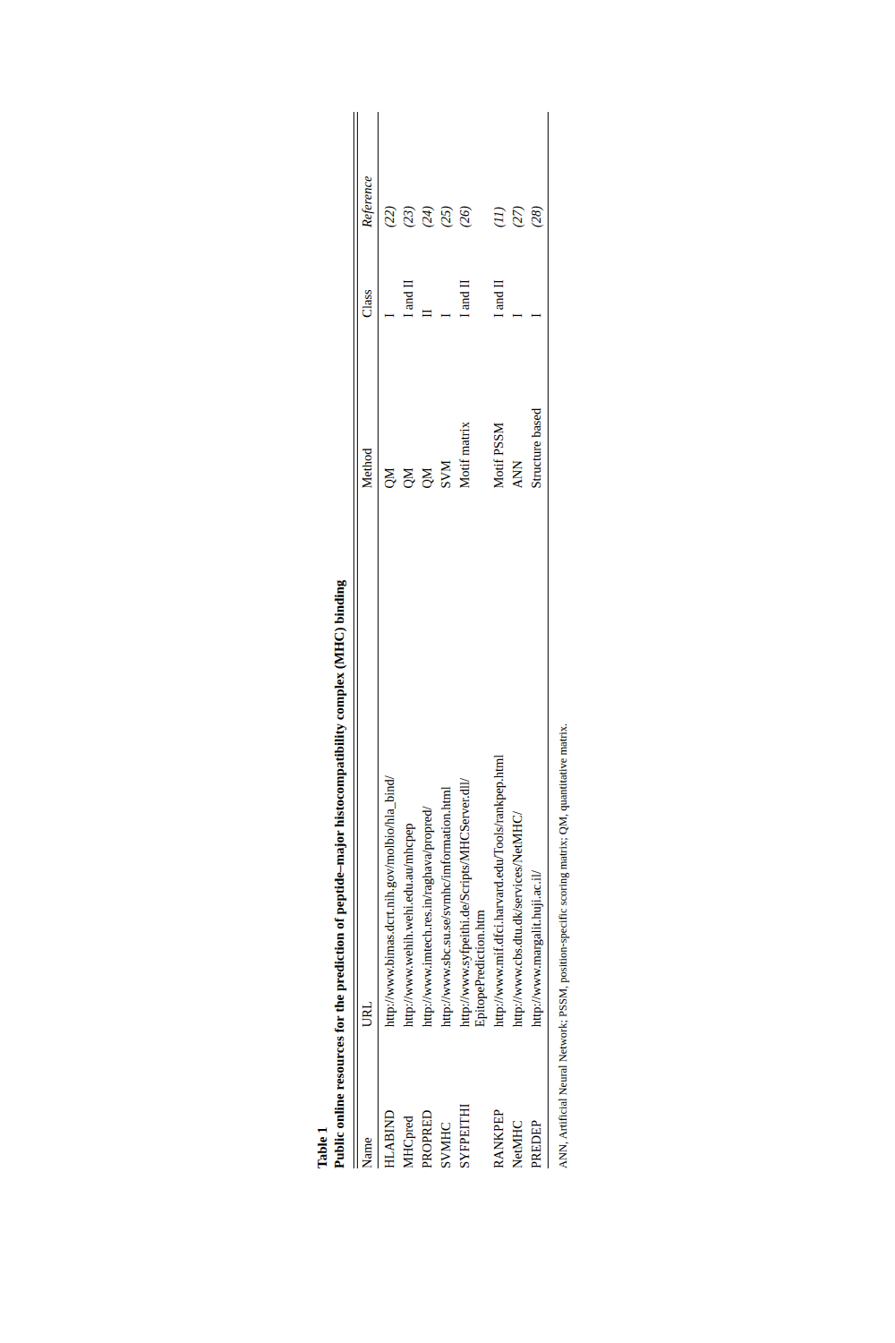Table 1 Public online resources for the prediction of peptide–major histocompatibility complex (MHC) binding
| Name | URL | Method | Class | Reference |
| --- | --- | --- | --- | --- |
| HLABIND | http://www.bimas.dcrt.nih.gov/molbio/hla_bind/ | QM | I | (22) |
| MHCpred | http://www.wehih.wehi.edu.au/mhcpep | QM | I and II | (23) |
| PROPRED | http://www.imtech.res.in/raghava/propred/ | QM | II | (24) |
| SVMHC | http://www.sbc.su.se/svmhc/imformation.html | SVM | I | (25) |
| SYFPEITHI | http://www.syfpeithi.de/Scripts/MHCServer.dll/ EpitopePrediction.htm | Motif matrix | I and II | (26) |
| RANKPEP | http://www.mif.dfci.harvard.edu/Tools/rankpep.html | Motif PSSM | I and II | (11) |
| NetMHC | http://www.cbs.dtu.dk/services/NetMHC/ | ANN | I | (27) |
| PREDEP | http://www.margalit.huji.ac.il/ | Structure based | I | (28) |
ANN, Artificial Neural Network; PSSM, position-specific scoring matrix; QM, quantitative matrix.